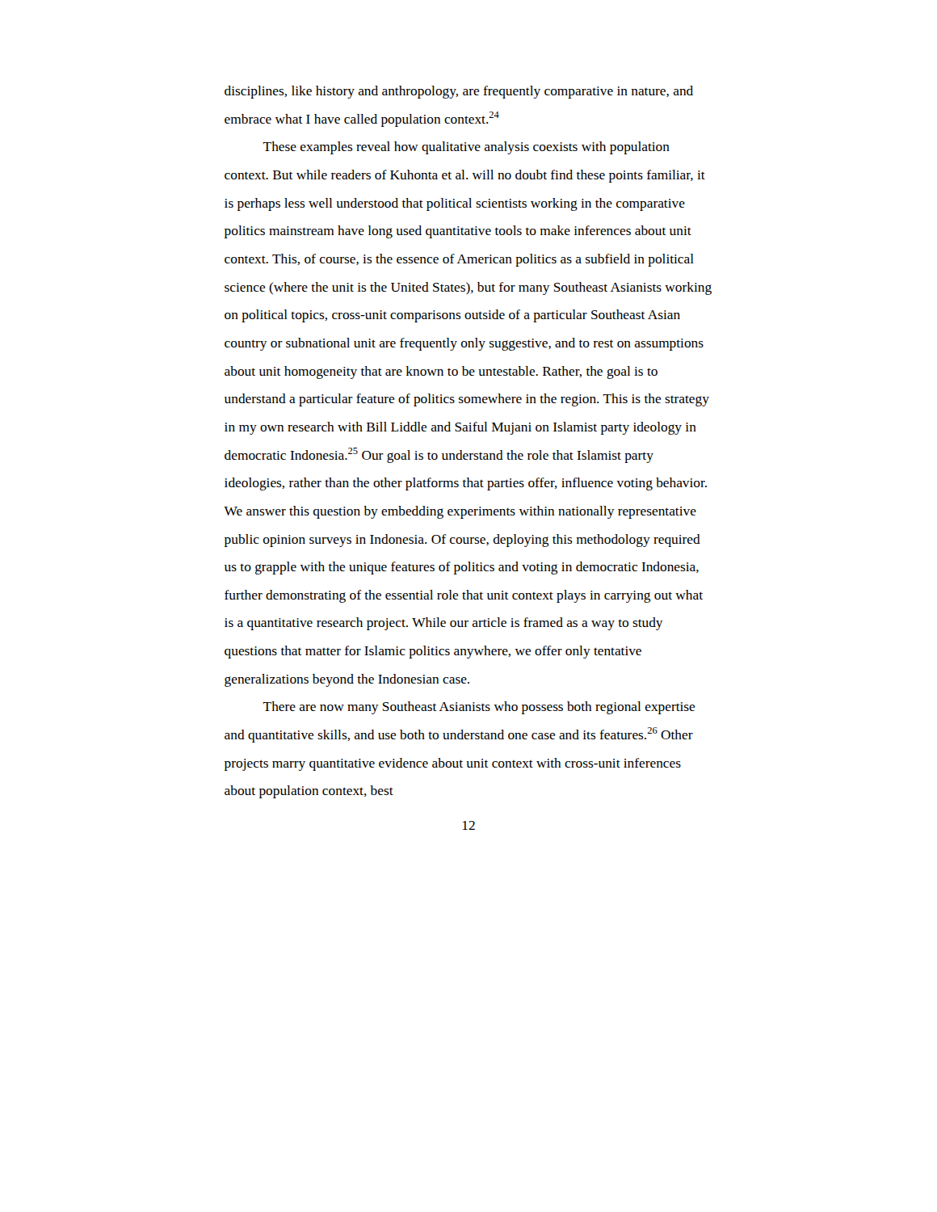disciplines, like history and anthropology, are frequently comparative in nature, and embrace what I have called population context.24
These examples reveal how qualitative analysis coexists with population context. But while readers of Kuhonta et al. will no doubt find these points familiar, it is perhaps less well understood that political scientists working in the comparative politics mainstream have long used quantitative tools to make inferences about unit context. This, of course, is the essence of American politics as a subfield in political science (where the unit is the United States), but for many Southeast Asianists working on political topics, cross-unit comparisons outside of a particular Southeast Asian country or subnational unit are frequently only suggestive, and to rest on assumptions about unit homogeneity that are known to be untestable. Rather, the goal is to understand a particular feature of politics somewhere in the region. This is the strategy in my own research with Bill Liddle and Saiful Mujani on Islamist party ideology in democratic Indonesia.25 Our goal is to understand the role that Islamist party ideologies, rather than the other platforms that parties offer, influence voting behavior. We answer this question by embedding experiments within nationally representative public opinion surveys in Indonesia. Of course, deploying this methodology required us to grapple with the unique features of politics and voting in democratic Indonesia, further demonstrating of the essential role that unit context plays in carrying out what is a quantitative research project. While our article is framed as a way to study questions that matter for Islamic politics anywhere, we offer only tentative generalizations beyond the Indonesian case.
There are now many Southeast Asianists who possess both regional expertise and quantitative skills, and use both to understand one case and its features.26 Other projects marry quantitative evidence about unit context with cross-unit inferences about population context, best
12